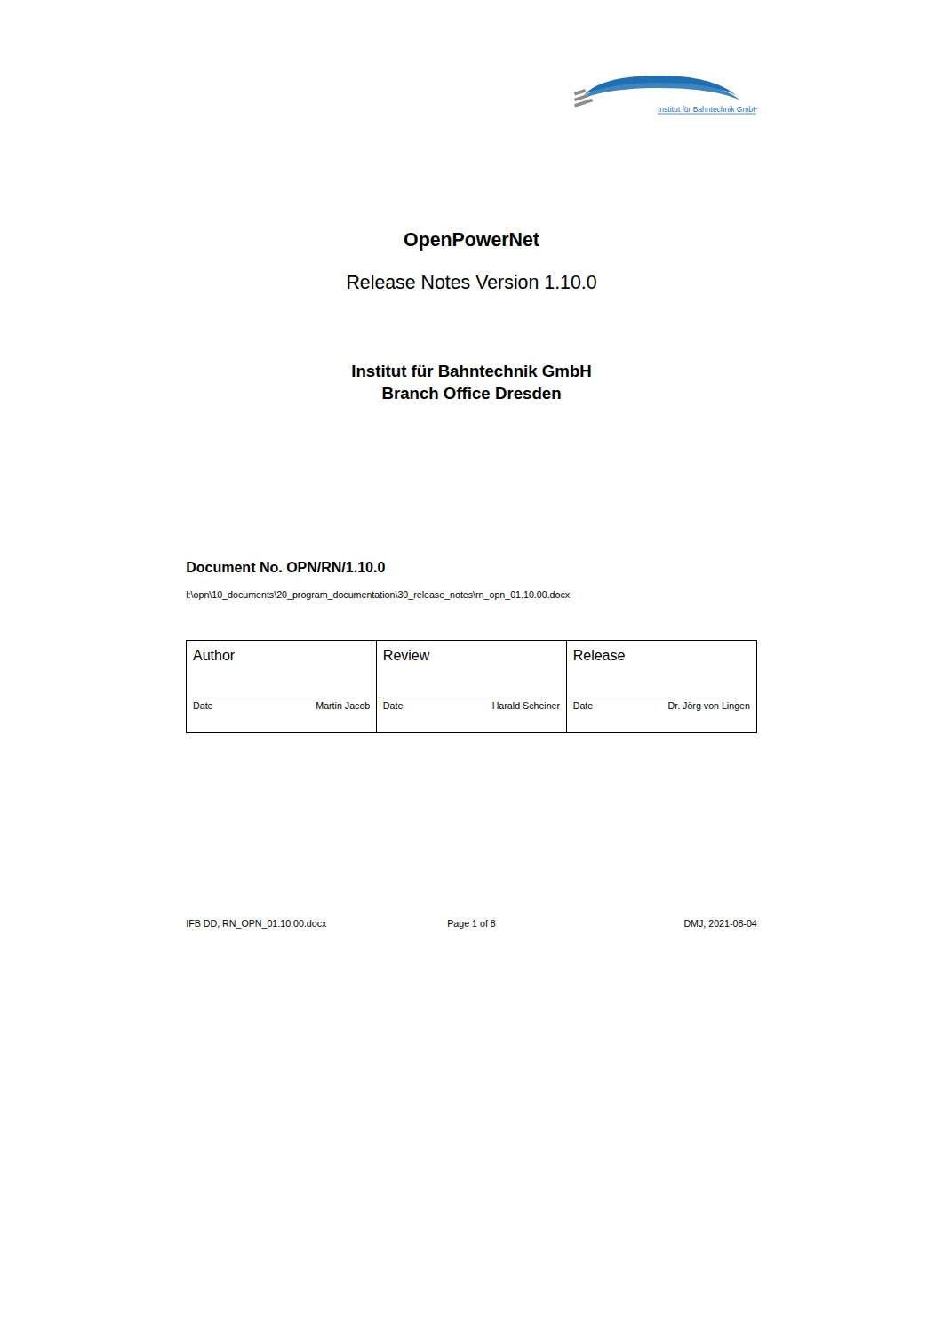Institut für Bahntechnik GmbH
OpenPowerNet
Release Notes Version 1.10.0
Institut für Bahntechnik GmbH
Branch Office Dresden
Document No. OPN/RN/1.10.0
l:\opn\10_documents\20_program_documentation\30_release_notes\rn_opn_01.10.00.docx
| Author Date Martin Jacob | Review Date Harald Scheiner | Release Date Dr. Jörg von Lingen |
IFB DD, RN_OPN_01.10.00.docx
Page 1 of 8
DMJ, 2021-08-04